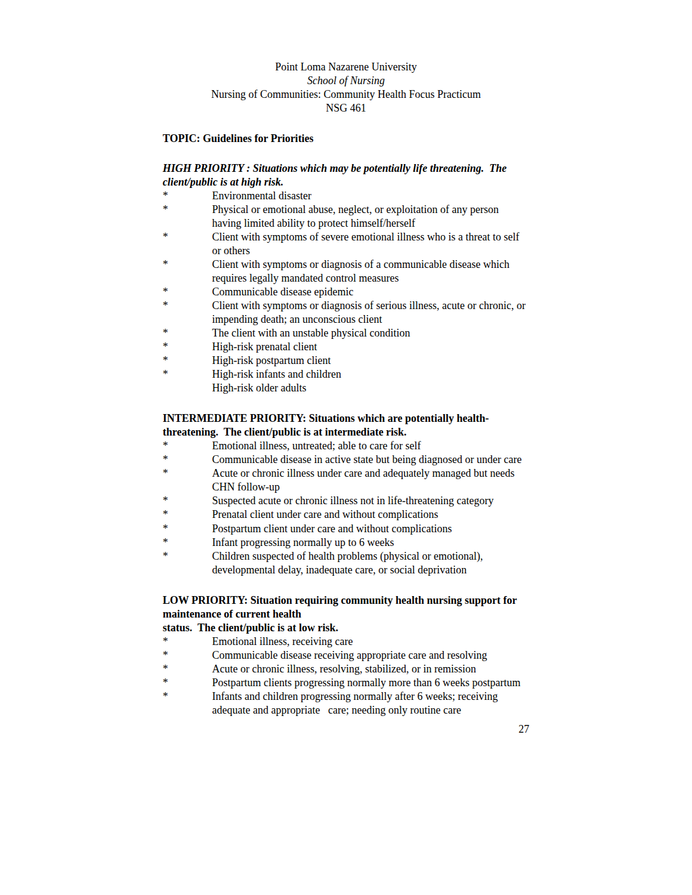Point Loma Nazarene University
School of Nursing
Nursing of Communities: Community Health Focus Practicum
NSG 461
TOPIC: Guidelines for Priorities
HIGH PRIORITY : Situations which may be potentially life threatening. The client/public is at high risk.
*Environmental disaster
*Physical or emotional abuse, neglect, or exploitation of any person having limited ability to protect himself/herself
*Client with symptoms of severe emotional illness who is a threat to self or others
*Client with symptoms or diagnosis of a communicable disease which requires legally mandated control measures
*Communicable disease epidemic
*Client with symptoms or diagnosis of serious illness, acute or chronic, or impending death; an unconscious client
*The client with an unstable physical condition
*High-risk prenatal client
*High-risk postpartum client
*High-risk infants and children
High-risk older adults
INTERMEDIATE PRIORITY: Situations which are potentially health-threatening. The client/public is at intermediate risk.
*Emotional illness, untreated; able to care for self
*Communicable disease in active state but being diagnosed or under care
*Acute or chronic illness under care and adequately managed but needs CHN follow-up
*Suspected acute or chronic illness not in life-threatening category
*Prenatal client under care and without complications
*Postpartum client under care and without complications
*Infant progressing normally up to 6 weeks
*Children suspected of health problems (physical or emotional), developmental delay, inadequate care, or social deprivation
LOW PRIORITY: Situation requiring community health nursing support for maintenance of current health
status. The client/public is at low risk.
*Emotional illness, receiving care
*Communicable disease receiving appropriate care and resolving
*Acute or chronic illness, resolving, stabilized, or in remission
*Postpartum clients progressing normally more than 6 weeks postpartum
*Infants and children progressing normally after 6 weeks; receiving adequate and appropriate care; needing only routine care
27